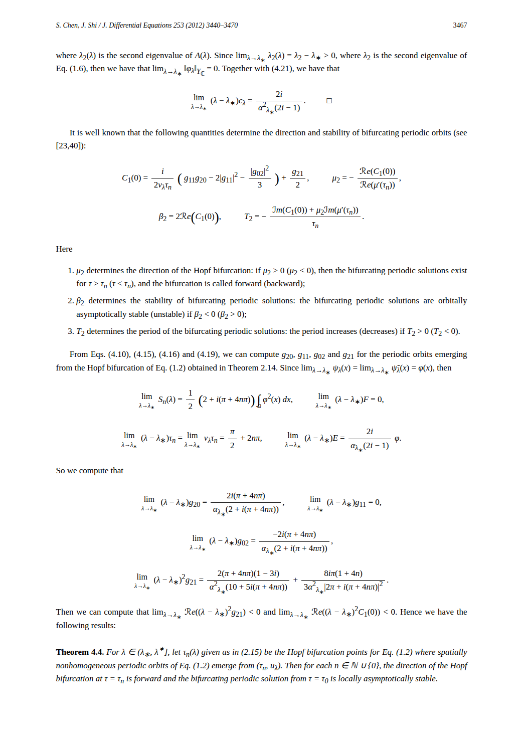S. Chen, J. Shi / J. Differential Equations 253 (2012) 3440–3470 3467
where λ2(λ) is the second eigenvalue of A(λ). Since limλ→λ∗ λ2(λ) = λ2 − λ∗ > 0, where λ2 is the second eigenvalue of Eq. (1.6), then we have that limλ→λ∗ ‖φλ‖Yℂ = 0. Together with (4.21), we have that
lim λ→λ∗ (λ − λ∗)cλ = 2i α2λ∗(2i − 1). □
It is well known that the following quantities determine the direction and stability of bifurcating periodic orbits (see [23,40]):
C1(0) = i 2νλτn ( g11g20 − 2|g11|2 − |g02|23 ) + g212, μ2 = − ℛe(C1(0)) ℛe(μ′(τn)),
β2 = 2ℛe(C1(0)), T2 = − ℐm(C1(0)) + μ2ℐm(μ′(τn)) τn.
Here
μ2 determines the direction of the Hopf bifurcation: if μ2 > 0 (μ2 < 0), then the bifurcating periodic solutions exist for τ > τn (τ < τn), and the bifurcation is called forward (backward);
β2 determines the stability of bifurcating periodic solutions: the bifurcating periodic solutions are orbitally asymptotically stable (unstable) if β2 < 0 (β2 > 0);
T2 determines the period of the bifurcating periodic solutions: the period increases (decreases) if T2 > 0 (T2 < 0).
From Eqs. (4.10), (4.15), (4.16) and (4.19), we can compute g20, g11, g02 and g21 for the periodic orbits emerging from the Hopf bifurcation of Eq. (1.2) obtained in Theorem 2.14. Since limλ→λ∗ ψλ(x) = limλ→λ∗ ψ̃λ(x) = φ(x), then
lim λ→λ∗ Sn(λ) = 12 (2 + i(π + 4nπ)) ∫Ω φ2(x) dx, lim λ→λ∗ (λ − λ∗)F = 0,
lim λ→λ∗ (λ − λ∗)τn = lim λ→λ∗ νλτn = π 2 + 2nπ, lim λ→λ∗ (λ − λ∗)E = 2i αλ∗(2i − 1) φ.
So we compute that
lim λ→λ∗ (λ − λ∗)g20 = 2i(π + 4nπ) αλ∗(2 + i(π + 4nπ)), lim λ→λ∗ (λ − λ∗)g11 = 0,
lim λ→λ∗ (λ − λ∗)g02 = −2i(π + 4nπ) αλ∗(2 + i(π + 4nπ)),
lim λ→λ∗ (λ − λ∗)2g21 = 2(π + 4nπ)(1 − 3i) α2λ∗(10 + 5i(π + 4nπ)) + 8iπ(1 + 4n) 3α2λ∗|2π + i(π + 4nπ)|2.
Then we can compute that limλ→λ∗ ℛe((λ − λ∗)2g21) < 0 and limλ→λ∗ ℛe((λ − λ∗)2C1(0)) < 0. Hence we have the following results:
Theorem 4.4. For λ ∈ (λ∗, λ∗], let τn(λ) given as in (2.15) be the Hopf bifurcation points for Eq. (1.2) where spatially nonhomogeneous periodic orbits of Eq. (1.2) emerge from (τn, uλ). Then for each n ∈ ℕ ∪ {0}, the direction of the Hopf bifurcation at τ = τn is forward and the bifurcating periodic solution from τ = τ0 is locally asymptotically stable.